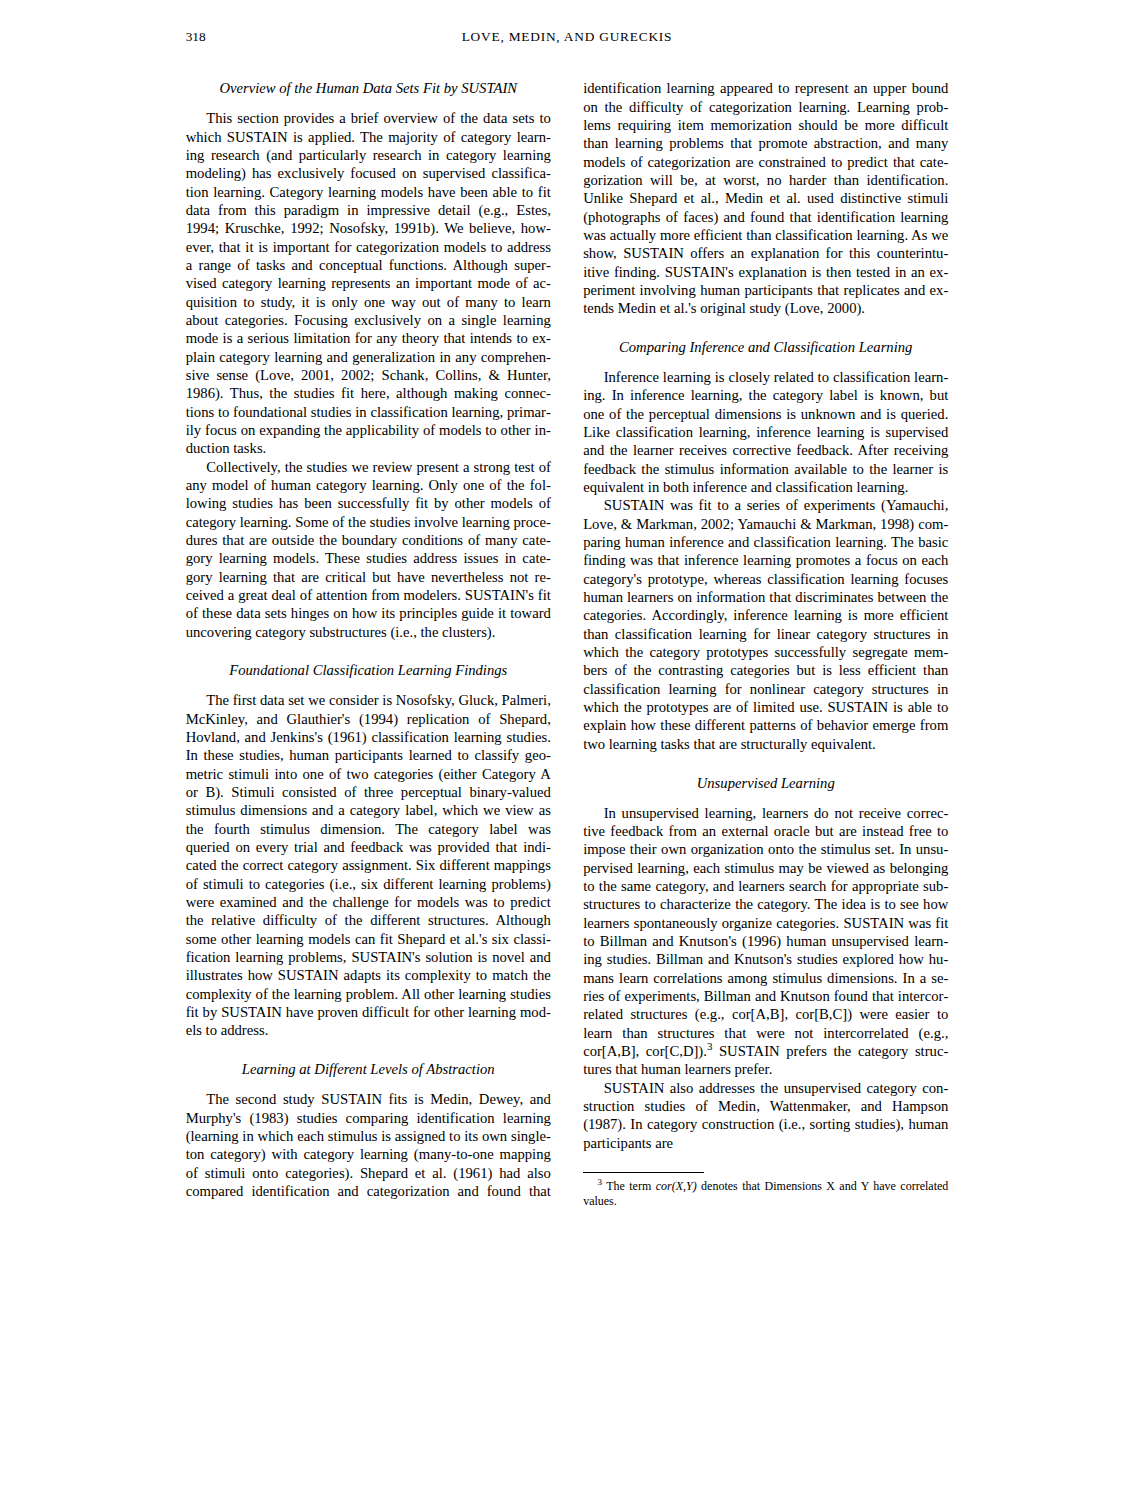318 Love, Medin, and Gureckis 318
Overview of the Human Data Sets Fit by SUSTAIN
This section provides a brief overview of the data sets to which SUSTAIN is applied. The majority of category learning research (and particularly research in category learning modeling) has exclusively focused on supervised classification learning. Category learning models have been able to fit data from this paradigm in impressive detail (e.g., Estes, 1994; Kruschke, 1992; Nosofsky, 1991b). We believe, however, that it is important for categorization models to address a range of tasks and conceptual functions. Although supervised category learning represents an important mode of acquisition to study, it is only one way out of many to learn about categories. Focusing exclusively on a single learning mode is a serious limitation for any theory that intends to explain category learning and generalization in any comprehensive sense (Love, 2001, 2002; Schank, Collins, & Hunter, 1986). Thus, the studies fit here, although making connections to foundational studies in classification learning, primarily focus on expanding the applicability of models to other induction tasks.
Collectively, the studies we review present a strong test of any model of human category learning. Only one of the following studies has been successfully fit by other models of category learning. Some of the studies involve learning procedures that are outside the boundary conditions of many category learning models. These studies address issues in category learning that are critical but have nevertheless not received a great deal of attention from modelers. SUSTAIN's fit of these data sets hinges on how its principles guide it toward uncovering category substructures (i.e., the clusters).
Foundational Classification Learning Findings
The first data set we consider is Nosofsky, Gluck, Palmeri, McKinley, and Glauthier's (1994) replication of Shepard, Hovland, and Jenkins's (1961) classification learning studies. In these studies, human participants learned to classify geometric stimuli into one of two categories (either Category A or B). Stimuli consisted of three perceptual binary-valued stimulus dimensions and a category label, which we view as the fourth stimulus dimension. The category label was queried on every trial and feedback was provided that indicated the correct category assignment. Six different mappings of stimuli to categories (i.e., six different learning problems) were examined and the challenge for models was to predict the relative difficulty of the different structures. Although some other learning models can fit Shepard et al.'s six classification learning problems, SUSTAIN's solution is novel and illustrates how SUSTAIN adapts its complexity to match the complexity of the learning problem. All other learning studies fit by SUSTAIN have proven difficult for other learning models to address.
Learning at Different Levels of Abstraction
The second study SUSTAIN fits is Medin, Dewey, and Murphy's (1983) studies comparing identification learning (learning in which each stimulus is assigned to its own singleton category) with category learning (many-to-one mapping of stimuli onto categories). Shepard et al. (1961) had also compared identification and categorization and found that identification learning appeared to represent an upper bound on the difficulty of categorization learning. Learning problems requiring item memorization should be more difficult than learning problems that promote abstraction, and many models of categorization are constrained to predict that categorization will be, at worst, no harder than identification. Unlike Shepard et al., Medin et al. used distinctive stimuli (photographs of faces) and found that identification learning was actually more efficient than classification learning. As we show, SUSTAIN offers an explanation for this counterintuitive finding. SUSTAIN's explanation is then tested in an experiment involving human participants that replicates and extends Medin et al.'s original study (Love, 2000).
Comparing Inference and Classification Learning
Inference learning is closely related to classification learning. In inference learning, the category label is known, but one of the perceptual dimensions is unknown and is queried. Like classification learning, inference learning is supervised and the learner receives corrective feedback. After receiving feedback the stimulus information available to the learner is equivalent in both inference and classification learning.
SUSTAIN was fit to a series of experiments (Yamauchi, Love, & Markman, 2002; Yamauchi & Markman, 1998) comparing human inference and classification learning. The basic finding was that inference learning promotes a focus on each category's prototype, whereas classification learning focuses human learners on information that discriminates between the categories. Accordingly, inference learning is more efficient than classification learning for linear category structures in which the category prototypes successfully segregate members of the contrasting categories but is less efficient than classification learning for nonlinear category structures in which the prototypes are of limited use. SUSTAIN is able to explain how these different patterns of behavior emerge from two learning tasks that are structurally equivalent.
Unsupervised Learning
In unsupervised learning, learners do not receive corrective feedback from an external oracle but are instead free to impose their own organization onto the stimulus set. In unsupervised learning, each stimulus may be viewed as belonging to the same category, and learners search for appropriate substructures to characterize the category. The idea is to see how learners spontaneously organize categories. SUSTAIN was fit to Billman and Knutson's (1996) human unsupervised learning studies. Billman and Knutson's studies explored how humans learn correlations among stimulus dimensions. In a series of experiments, Billman and Knutson found that intercorrelated structures (e.g., cor[A,B], cor[B,C]) were easier to learn than structures that were not intercorrelated (e.g., cor[A,B], cor[C,D]).3 SUSTAIN prefers the category structures that human learners prefer.
SUSTAIN also addresses the unsupervised category construction studies of Medin, Wattenmaker, and Hampson (1987). In category construction (i.e., sorting studies), human participants are
3 The term cor(X,Y) denotes that Dimensions X and Y have correlated values.